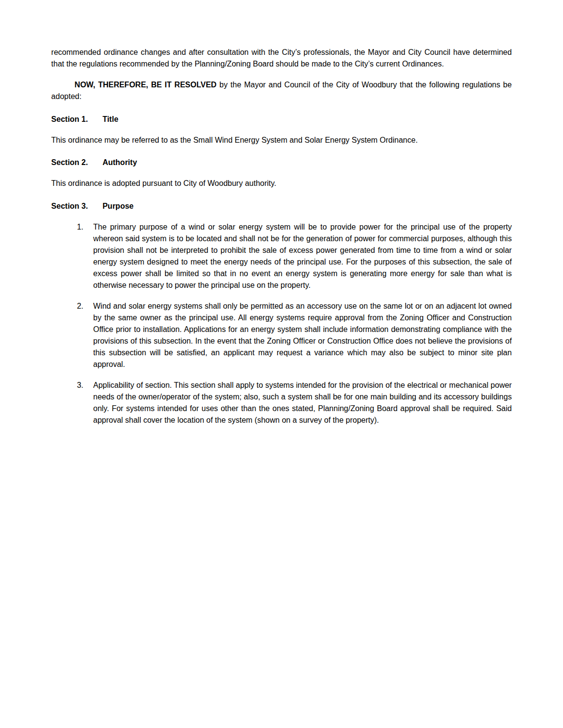recommended ordinance changes and after consultation with the City’s professionals, the Mayor and City Council have determined that the regulations recommended by the Planning/Zoning Board should be made to the City’s current Ordinances.
NOW, THEREFORE, BE IT RESOLVED by the Mayor and Council of the City of Woodbury that the following regulations be adopted:
Section 1. Title
This ordinance may be referred to as the Small Wind Energy System and Solar Energy System Ordinance.
Section 2. Authority
This ordinance is adopted pursuant to City of Woodbury authority.
Section 3. Purpose
The primary purpose of a wind or solar energy system will be to provide power for the principal use of the property whereon said system is to be located and shall not be for the generation of power for commercial purposes, although this provision shall not be interpreted to prohibit the sale of excess power generated from time to time from a wind or solar energy system designed to meet the energy needs of the principal use. For the purposes of this subsection, the sale of excess power shall be limited so that in no event an energy system is generating more energy for sale than what is otherwise necessary to power the principal use on the property.
Wind and solar energy systems shall only be permitted as an accessory use on the same lot or on an adjacent lot owned by the same owner as the principal use. All energy systems require approval from the Zoning Officer and Construction Office prior to installation. Applications for an energy system shall include information demonstrating compliance with the provisions of this subsection. In the event that the Zoning Officer or Construction Office does not believe the provisions of this subsection will be satisfied, an applicant may request a variance which may also be subject to minor site plan approval.
Applicability of section. This section shall apply to systems intended for the provision of the electrical or mechanical power needs of the owner/operator of the system; also, such a system shall be for one main building and its accessory buildings only. For systems intended for uses other than the ones stated, Planning/Zoning Board approval shall be required. Said approval shall cover the location of the system (shown on a survey of the property).